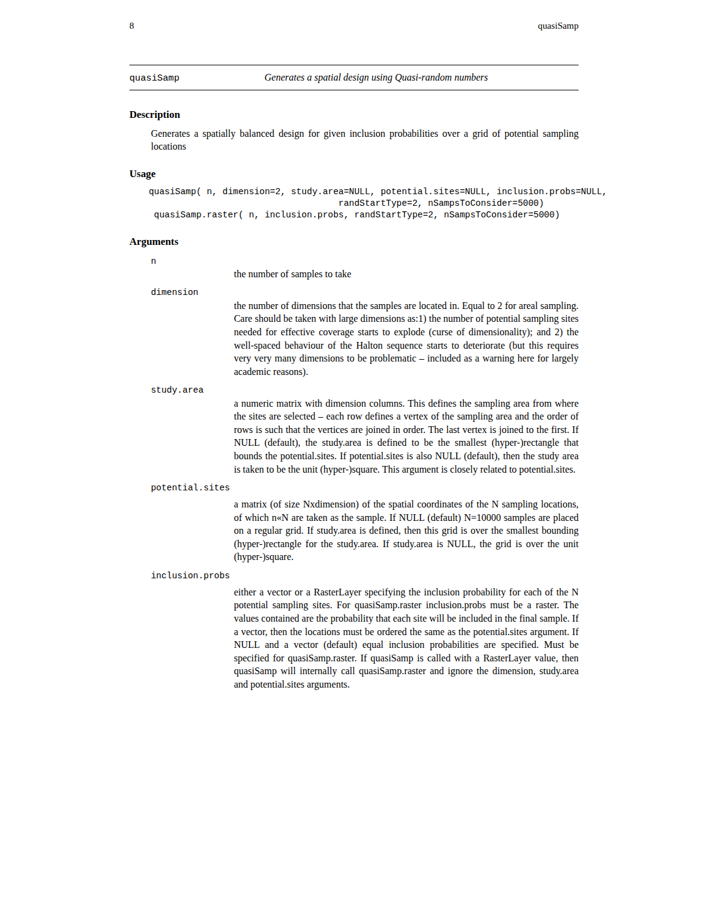8 quasiSamp
quasiSamp Generates a spatial design using Quasi-random numbers
Description
Generates a spatially balanced design for given inclusion probabilities over a grid of potential sampling locations
Usage
quasiSamp( n, dimension=2, study.area=NULL, potential.sites=NULL, inclusion.probs=NULL,
                                    randStartType=2, nSampsToConsider=5000)
 quasiSamp.raster( n, inclusion.probs, randStartType=2, nSampsToConsider=5000)
Arguments
n
the number of samples to take
dimension
the number of dimensions that the samples are located in. Equal to 2 for areal sampling. Care should be taken with large dimensions as:1) the number of potential sampling sites needed for effective coverage starts to explode (curse of dimensionality); and 2) the well-spaced behaviour of the Halton sequence starts to deteriorate (but this requires very very many dimensions to be problematic – included as a warning here for largely academic reasons).
study.area
a numeric matrix with dimension columns. This defines the sampling area from where the sites are selected – each row defines a vertex of the sampling area and the order of rows is such that the vertices are joined in order. The last vertex is joined to the first. If NULL (default), the study.area is defined to be the smallest (hyper-)rectangle that bounds the potential.sites. If potential.sites is also NULL (default), then the study area is taken to be the unit (hyper-)square. This argument is closely related to potential.sites.
potential.sites
a matrix (of size Nxdimension) of the spatial coordinates of the N sampling locations, of which n«N are taken as the sample. If NULL (default) N=10000 samples are placed on a regular grid. If study.area is defined, then this grid is over the smallest bounding (hyper-)rectangle for the study.area. If study.area is NULL, the grid is over the unit (hyper-)square.
inclusion.probs
either a vector or a RasterLayer specifying the inclusion probability for each of the N potential sampling sites. For quasiSamp.raster inclusion.probs must be a raster. The values contained are the probability that each site will be included in the final sample. If a vector, then the locations must be ordered the same as the potential.sites argument. If NULL and a vector (default) equal inclusion probabilities are specified. Must be specified for quasiSamp.raster. If quasiSamp is called with a RasterLayer value, then quasiSamp will internally call quasiSamp.raster and ignore the dimension, study.area and potential.sites arguments.